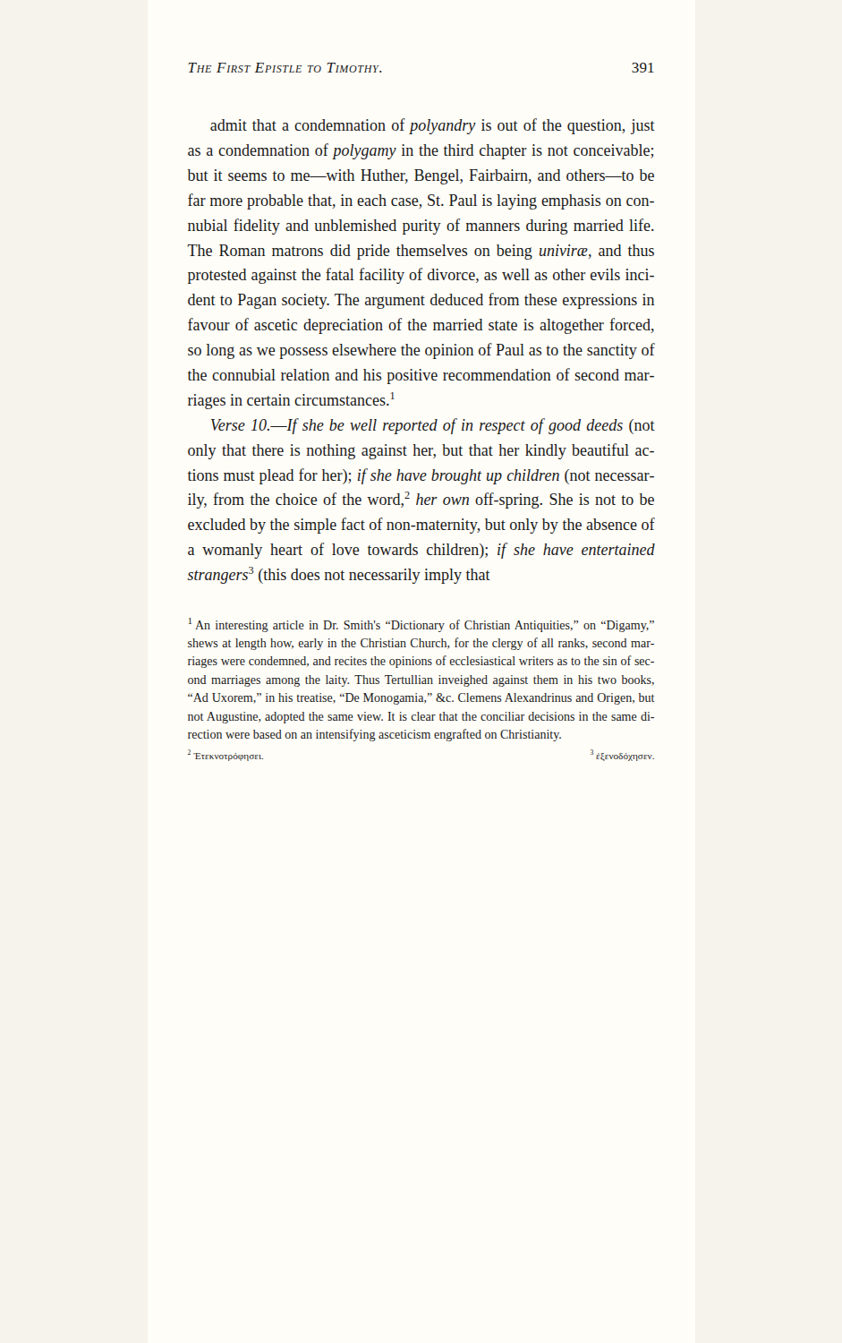The First Epistle to Timothy. 391
admit that a condemnation of polyandry is out of the question, just as a condemnation of polygamy in the third chapter is not conceivable; but it seems to me—with Huther, Bengel, Fairbairn, and others—to be far more probable that, in each case, St. Paul is laying emphasis on connubial fidelity and unblemished purity of manners during married life. The Roman matrons did pride themselves on being univiræ, and thus protested against the fatal facility of divorce, as well as other evils incident to Pagan society. The argument deduced from these expressions in favour of ascetic depreciation of the married state is altogether forced, so long as we possess elsewhere the opinion of Paul as to the sanctity of the connubial relation and his positive recommendation of second marriages in certain circumstances.1
Verse 10.—If she be well reported of in respect of good deeds (not only that there is nothing against her, but that her kindly beautiful actions must plead for her); if she have brought up children (not necessarily, from the choice of the word,2 her own off-spring. She is not to be excluded by the simple fact of non-maternity, but only by the absence of a womanly heart of love towards children); if she have entertained strangers3 (this does not necessarily imply that
1 An interesting article in Dr. Smith's “Dictionary of Christian Antiquities,” on “Digamy,” shews at length how, early in the Christian Church, for the clergy of all ranks, second marriages were condemned, and recites the opinions of ecclesiastical writers as to the sin of second marriages among the laity. Thus Tertullian inveighed against them in his two books, “Ad Uxorem,” in his treatise, “De Monogamia,” &c. Clemens Alexandrinus and Origen, but not Augustine, adopted the same view. It is clear that the conciliar decisions in the same direction were based on an intensifying asceticism engrafted on Christianity.
2 Ἐτεκνοτρόφησει. 3 ἐξενοδόχησεν.